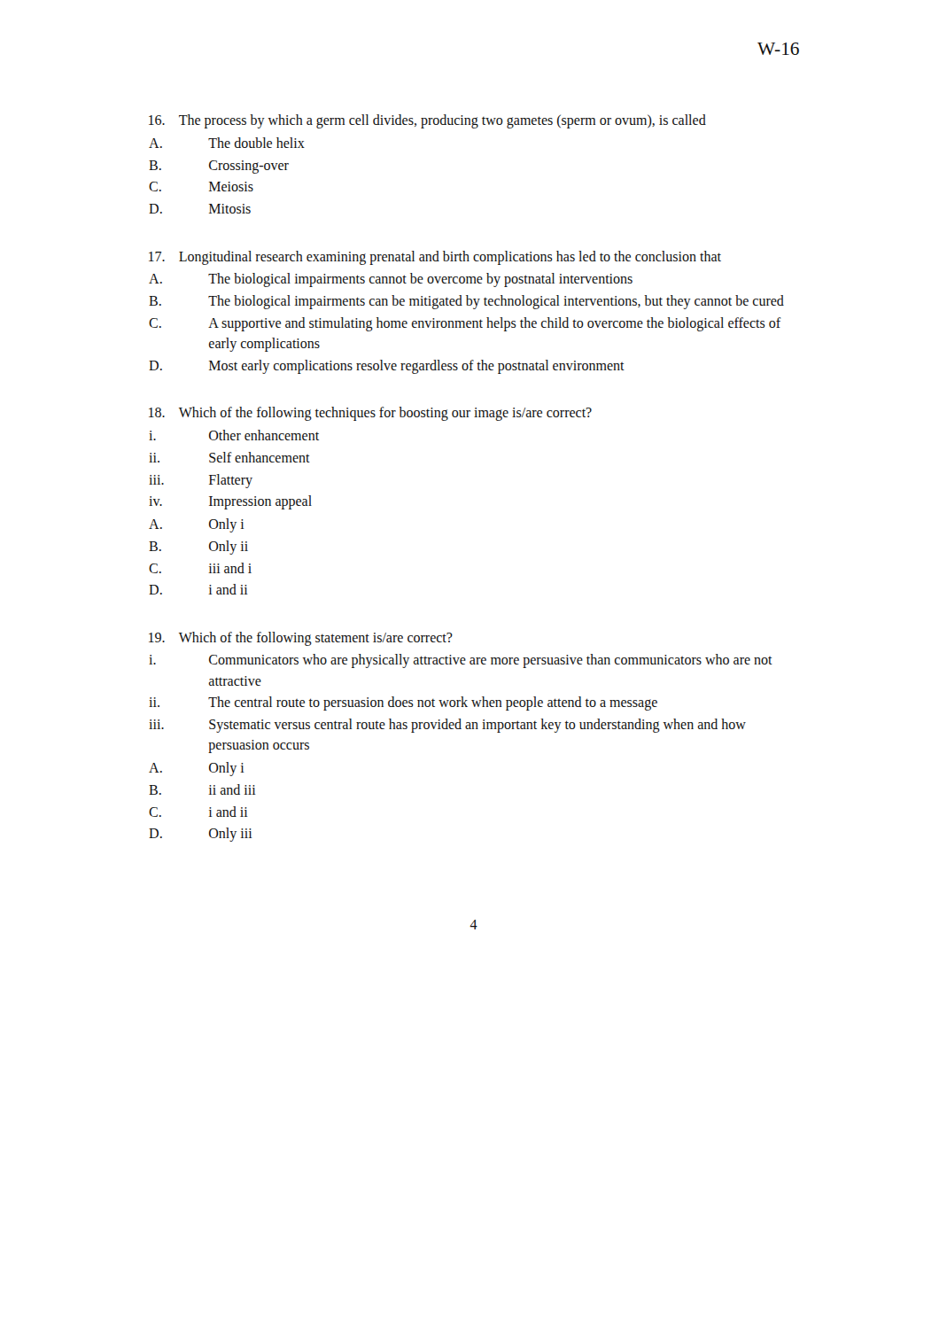W-16
16. The process by which a germ cell divides, producing two gametes (sperm or ovum), is called
A. The double helix
B. Crossing-over
C. Meiosis
D. Mitosis
17. Longitudinal research examining prenatal and birth complications has led to the conclusion that
A. The biological impairments cannot be overcome by postnatal interventions
B. The biological impairments can be mitigated by technological interventions, but they cannot be cured
C. A supportive and stimulating home environment helps the child to overcome the biological effects of early complications
D. Most early complications resolve regardless of the postnatal environment
18. Which of the following techniques for boosting our image is/are correct?
i. Other enhancement
ii. Self enhancement
iii. Flattery
iv. Impression appeal
A. Only i
B. Only ii
C. iii and i
D. i and ii
19. Which of the following statement is/are correct?
i. Communicators who are physically attractive are more persuasive than communicators who are not attractive
ii. The central route to persuasion does not work when people attend to a message
iii. Systematic versus central route has provided an important key to understanding when and how persuasion occurs
A. Only i
B. ii and iii
C. i and ii
D. Only iii
4